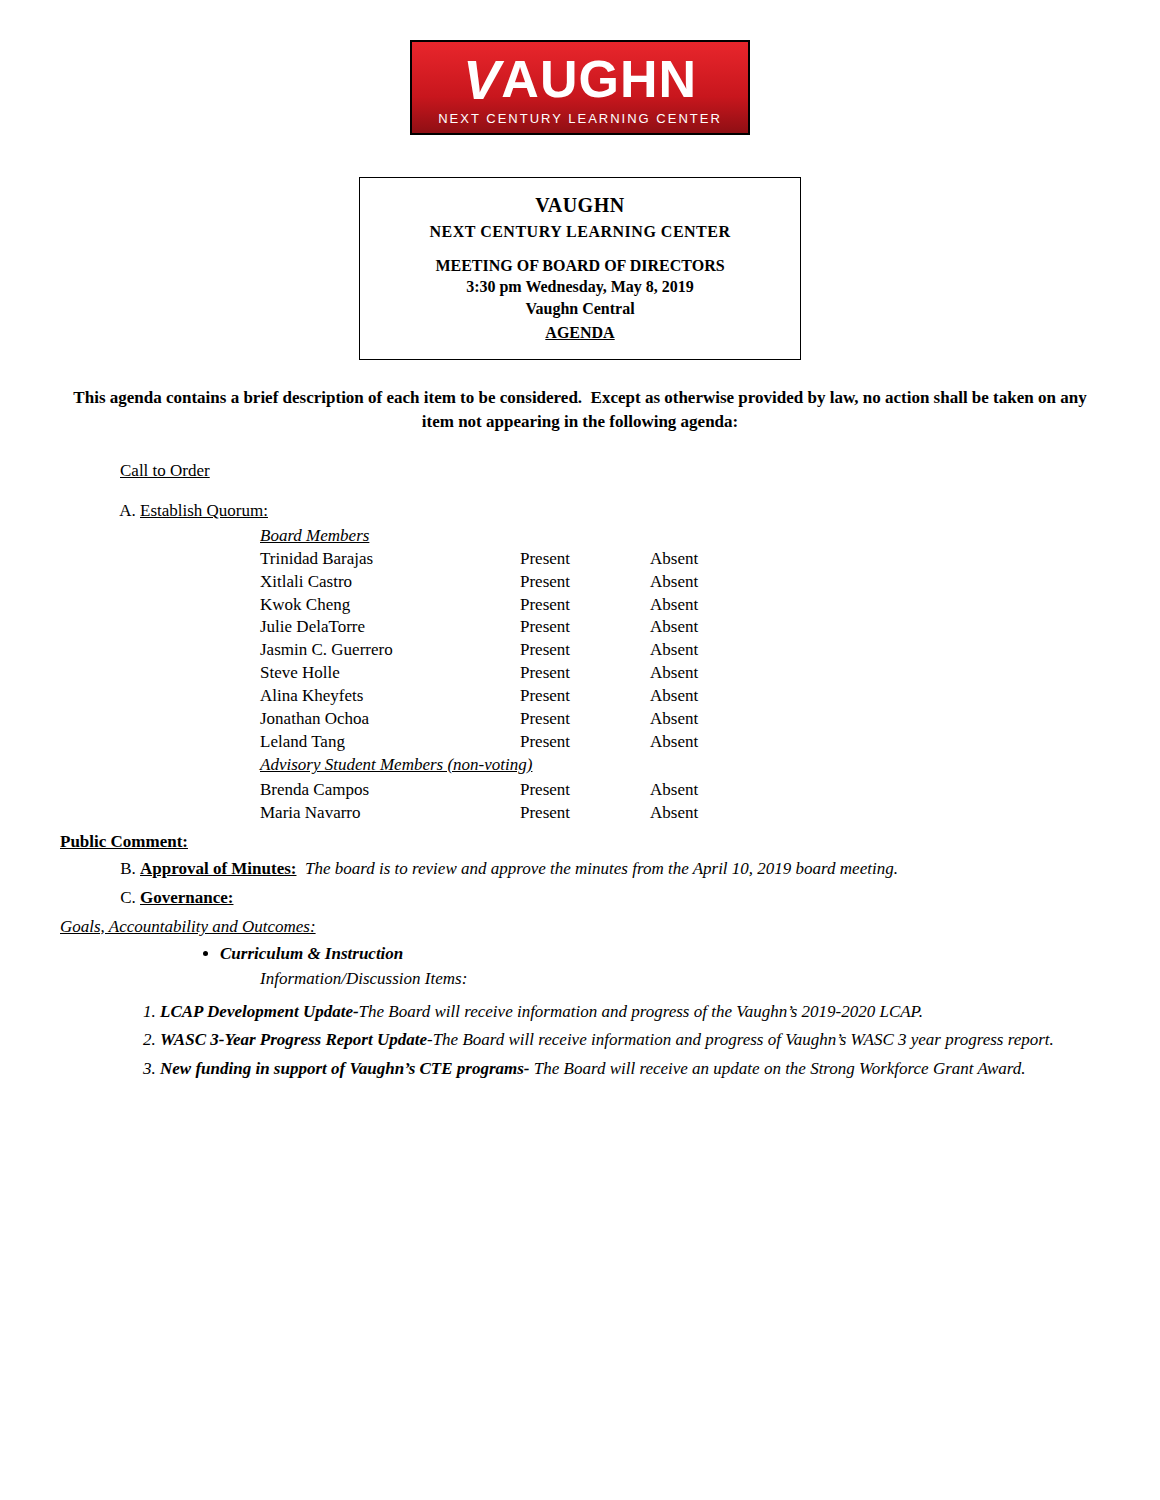VAUGHN NEXT CENTURY LEARNING CENTER
\
VAUGHN
NEXT CENTURY LEARNING CENTER
MEETING OF BOARD OF DIRECTORS
3:30 pm Wednesday, May 8, 2019
Vaughn Central
AGENDA
This agenda contains a brief description of each item to be considered. Except as otherwise provided by law, no action shall be taken on any item not appearing in the following agenda:
Call to Order
Establish Quorum:
Board Members
| Trinidad Barajas | Present | Absent |
| Xitlali Castro | Present | Absent |
| Kwok Cheng | Present | Absent |
| Julie DelaTorre | Present | Absent |
| Jasmin C. Guerrero | Present | Absent |
| Steve Holle | Present | Absent |
| Alina Kheyfets | Present | Absent |
| Jonathan Ochoa | Present | Absent |
| Leland Tang | Present | Absent |
Advisory Student Members (non-voting)
| Brenda Campos | Present | Absent |
| Maria Navarro | Present | Absent |
Public Comment:
Approval of Minutes: The board is to review and approve the minutes from the April 10, 2019 board meeting.
Governance:
Goals, Accountability and Outcomes:
Curriculum & Instruction
Information/Discussion Items:
LCAP Development Update-The Board will receive information and progress of the Vaughn’s 2019-2020 LCAP.
WASC 3-Year Progress Report Update-The Board will receive information and progress of Vaughn’s WASC 3 year progress report.
New funding in support of Vaughn’s CTE programs- The Board will receive an update on the Strong Workforce Grant Award.